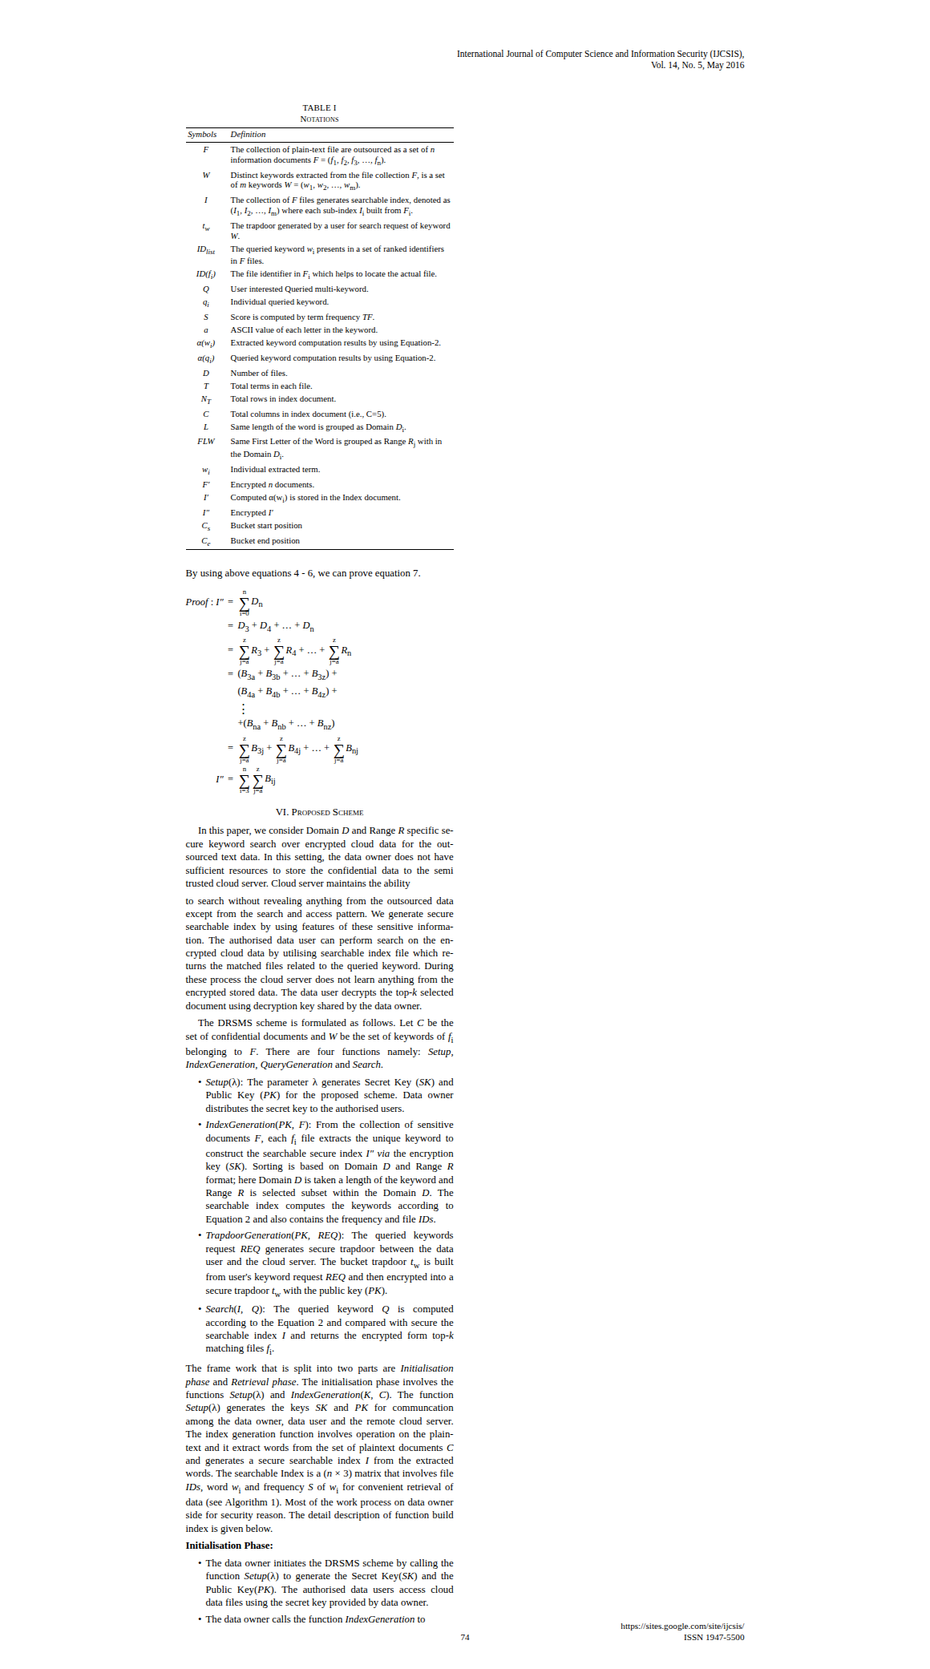International Journal of Computer Science and Information Security (IJCSIS),
Vol. 14, No. 5, May 2016
TABLE I Notations
| Symbols | Definition |
| --- | --- |
| F | The collection of plain-text file are outsourced as a set of n information documents F = ( f 1 , f 2 , f 3 , …, f n ). |
| W | Distinct keywords extracted from the file collection F , is a set of m keywords W = ( w 1 , w 2 , …, w m ). |
| I | The collection of F files generates searchable index, denoted as ( I 1 , I 2 , …, I m ) where each sub-index I i built from F i . |
| t w | The trapdoor generated by a user for search request of keyword W . |
| ID list | The queried keyword w i presents in a set of ranked identifiers in F files. |
| ID(f i ) | The file identifier in F i which helps to locate the actual file. |
| Q | User interested Queried multi-keyword. |
| q i | Individual queried keyword. |
| S | Score is computed by term frequency TF . |
| a | ASCII value of each letter in the keyword. |
| α(w i ) | Extracted keyword computation results by using Equation-2. |
| α(q i ) | Queried keyword computation results by using Equation-2. |
| D | Number of files. |
| T | Total terms in each file. |
| N T | Total rows in index document. |
| C | Total columns in index document (i.e., C=5). |
| L | Same length of the word is grouped as Domain D i . |
| FLW | Same First Letter of the Word is grouped as Range R j with in the Domain D i . |
| w i | Individual extracted term. |
| F′ | Encrypted n documents. |
| I′ | Computed α(w i ) is stored in the Index document. |
| I″ | Encrypted I′ |
| C s | Bucket start position |
| C e | Bucket end position |
By using above equations 4 - 6, we can prove equation 7.
Proof : I″
=
n∑i=0 Dn
=
D3 + D4 + … + Dn
=
z∑j=a R3 + z∑j=a R4 + … + z∑j=a Rn
=
(B3a + B3b + … + B3z) +
(B4a + B4b + … + B4z) +
⋮
+(Bna + Bnb + … + Bnz)
=
z∑j=a B3j + z∑j=a B4j + … + z∑j=a Bnj
I″
=
n∑i=3 z∑j=a Bij
VI. Proposed Scheme
In this paper, we consider Domain D and Range R specific secure keyword search over encrypted cloud data for the outsourced text data. In this setting, the data owner does not have sufficient resources to store the confidential data to the semi trusted cloud server. Cloud server maintains the ability
to search without revealing anything from the outsourced data except from the search and access pattern. We generate secure searchable index by using features of these sensitive information. The authorised data user can perform search on the encrypted cloud data by utilising searchable index file which returns the matched files related to the queried keyword. During these process the cloud server does not learn anything from the encrypted stored data. The data user decrypts the top-k selected document using decryption key shared by the data owner.
The DRSMS scheme is formulated as follows. Let C be the set of confidential documents and W be the set of keywords of fi belonging to F. There are four functions namely: Setup, IndexGeneration, QueryGeneration and Search.
Setup(λ): The parameter λ generates Secret Key (SK) and Public Key (PK) for the proposed scheme. Data owner distributes the secret key to the authorised users.
IndexGeneration(PK, F): From the collection of sensitive documents F, each fi file extracts the unique keyword to construct the searchable secure index I″ via the encryption key (SK). Sorting is based on Domain D and Range R format; here Domain D is taken a length of the keyword and Range R is selected subset within the Domain D. The searchable index computes the keywords according to Equation 2 and also contains the frequency and file IDs.
TrapdoorGeneration(PK, REQ): The queried keywords request REQ generates secure trapdoor between the data user and the cloud server. The bucket trapdoor tw is built from user's keyword request REQ and then encrypted into a secure trapdoor tw with the public key (PK).
Search(I, Q): The queried keyword Q is computed according to the Equation 2 and compared with secure the searchable index I and returns the encrypted form top-k matching files fi.
The frame work that is split into two parts are Initialisation phase and Retrieval phase. The initialisation phase involves the functions Setup(λ) and IndexGeneration(K, C). The function Setup(λ) generates the keys SK and PK for communcation among the data owner, data user and the remote cloud server. The index generation function involves operation on the plaintext and it extract words from the set of plaintext documents C and generates a secure searchable index I from the extracted words. The searchable Index is a (n × 3) matrix that involves file IDs, word wi and frequency S of wi for convenient retrieval of data (see Algorithm 1). Most of the work process on data owner side for security reason. The detail description of function build index is given below.
Initialisation Phase:
The data owner initiates the DRSMS scheme by calling the function Setup(λ) to generate the Secret Key(SK) and the Public Key(PK). The authorised data users access cloud data files using the secret key provided by data owner.
The data owner calls the function IndexGeneration to
74
https://sites.google.com/site/ijcsis/
ISSN 1947-5500